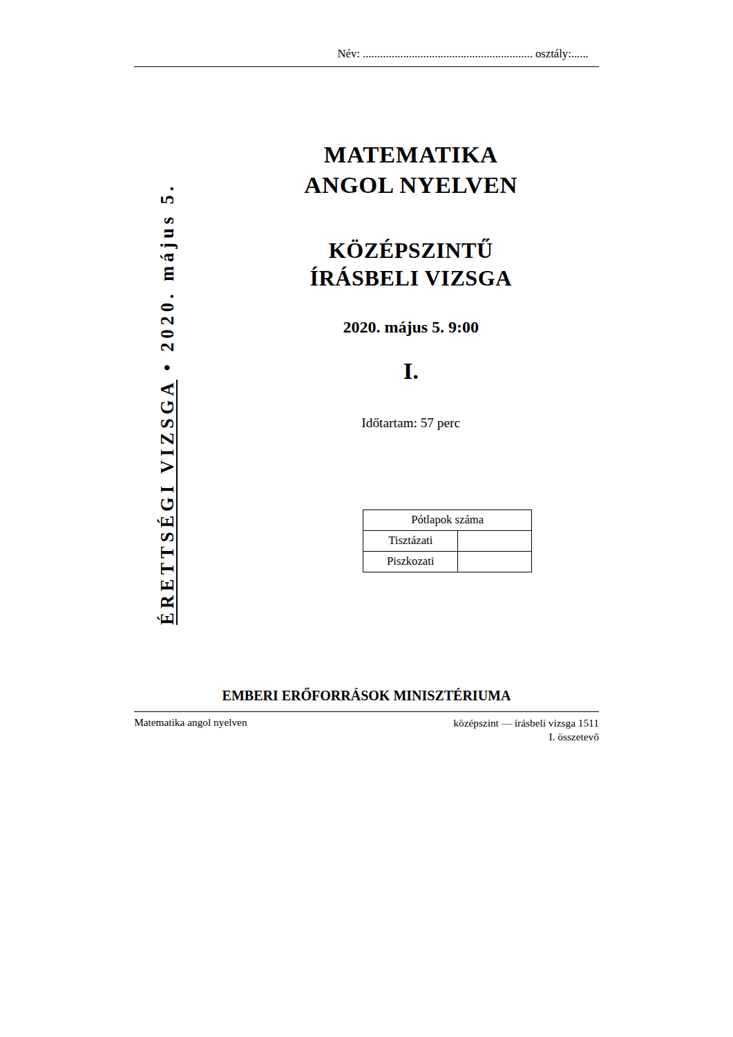Név: ........................................................... osztály:......
ÉRETTSÉGI VIZSGA • 2020. május 5.
MATEMATIKA
ANGOL NYELVEN
KÖZÉPSZINTŰ
ÍRÁSBELI VIZSGA
2020. május 5. 9:00
I.
Időtartam: 57 perc
| Pótlapok száma |
| --- |
| Tisztázati | |
| Piszkozati | |
EMBERI ERŐFORRÁSOK MINISZTÉRIUMA
Matematika angol nyelven
középszint — írásbeli vizsga 1511
I. összetevő